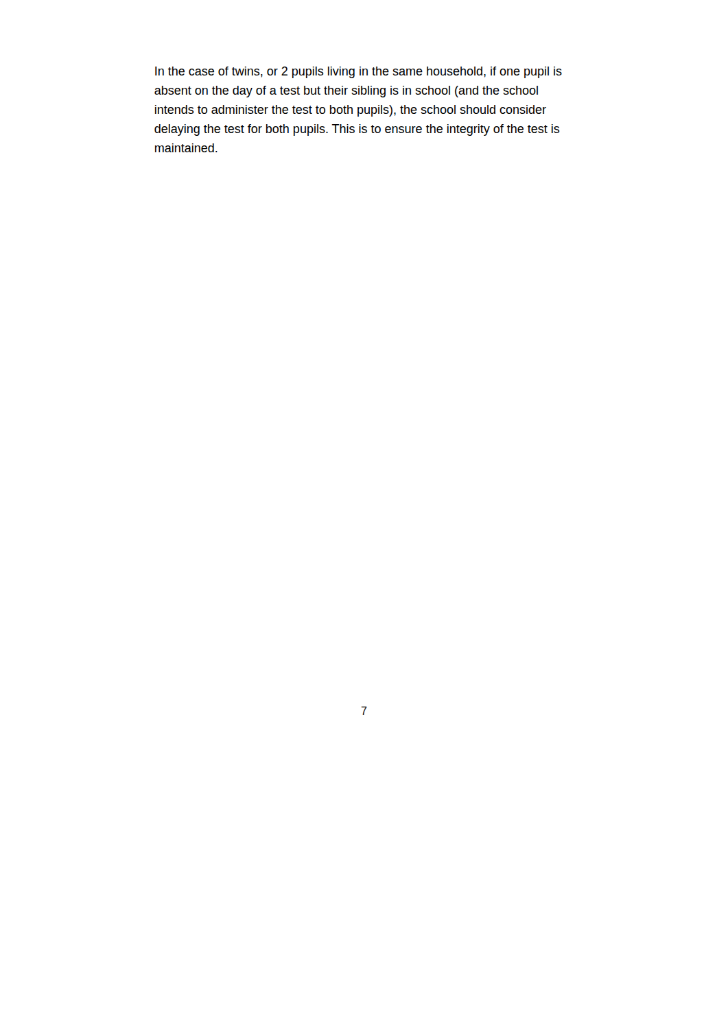In the case of twins, or 2 pupils living in the same household, if one pupil is absent on the day of a test but their sibling is in school (and the school intends to administer the test to both pupils), the school should consider delaying the test for both pupils. This is to ensure the integrity of the test is maintained.
7